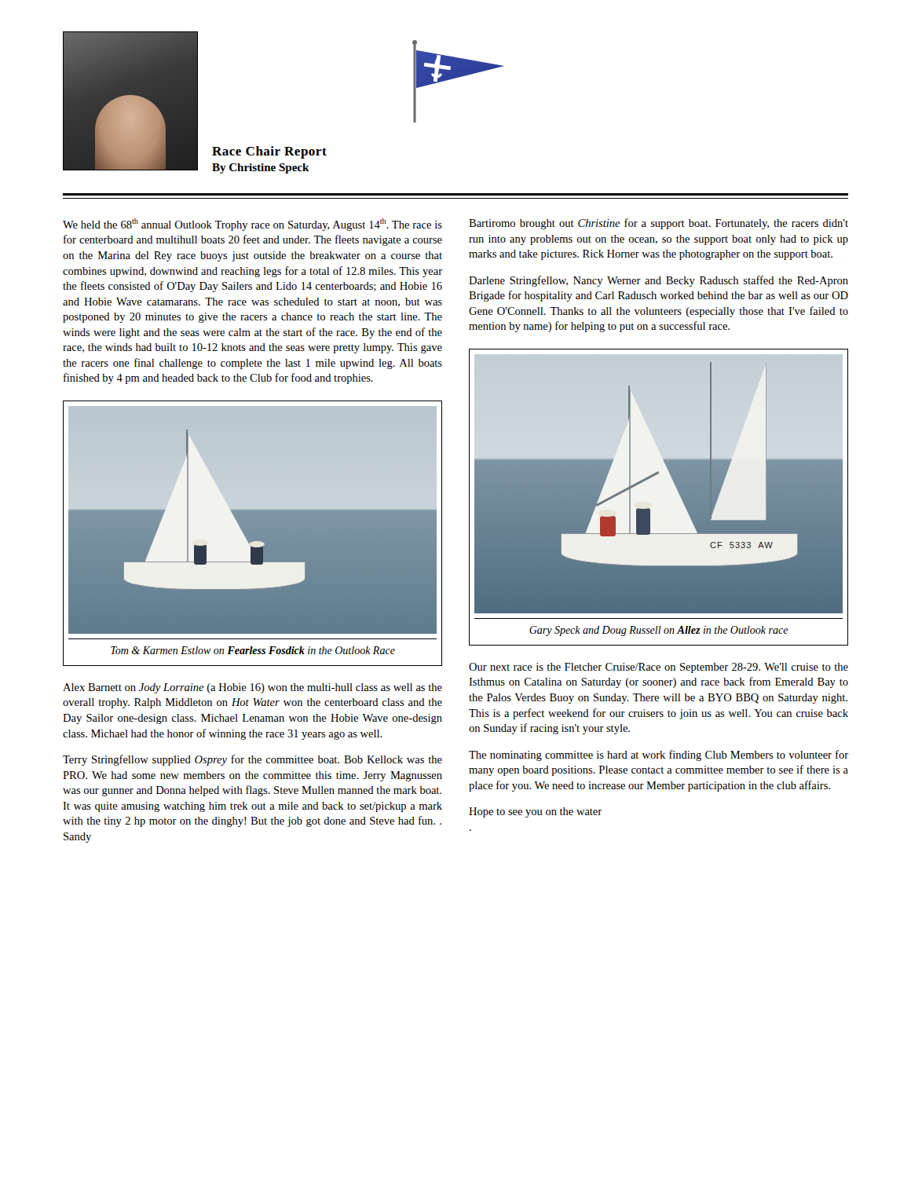Race Chair Report
By Christine Speck
We held the 68th annual Outlook Trophy race on Saturday, August 14th. The race is for centerboard and multihull boats 20 feet and under. The fleets navigate a course on the Marina del Rey race buoys just outside the breakwater on a course that combines upwind, downwind and reaching legs for a total of 12.8 miles. This year the fleets consisted of O'Day Day Sailers and Lido 14 centerboards; and Hobie 16 and Hobie Wave catamarans. The race was scheduled to start at noon, but was postponed by 20 minutes to give the racers a chance to reach the start line. The winds were light and the seas were calm at the start of the race. By the end of the race, the winds had built to 10-12 knots and the seas were pretty lumpy. This gave the racers one final challenge to complete the last 1 mile upwind leg. All boats finished by 4 pm and headed back to the Club for food and trophies.
Tom & Karmen Estlow on Fearless Fosdick in the Outlook Race
Alex Barnett on Jody Lorraine (a Hobie 16) won the multi-hull class as well as the overall trophy. Ralph Middleton on Hot Water won the centerboard class and the Day Sailor one-design class. Michael Lenaman won the Hobie Wave one-design class. Michael had the honor of winning the race 31 years ago as well.
Terry Stringfellow supplied Osprey for the committee boat. Bob Kellock was the PRO. We had some new members on the committee this time. Jerry Magnussen was our gunner and Donna helped with flags. Steve Mullen manned the mark boat. It was quite amusing watching him trek out a mile and back to set/pickup a mark with the tiny 2 hp motor on the dinghy! But the job got done and Steve had fun. . Sandy
Bartiromo brought out Christine for a support boat. Fortunately, the racers didn't run into any problems out on the ocean, so the support boat only had to pick up marks and take pictures. Rick Horner was the photographer on the support boat.
Darlene Stringfellow, Nancy Werner and Becky Radusch staffed the Red-Apron Brigade for hospitality and Carl Radusch worked behind the bar as well as our OD Gene O'Connell. Thanks to all the volunteers (especially those that I've failed to mention by name) for helping to put on a successful race.
CF 5333 AW
Gary Speck and Doug Russell on Allez in the Outlook race
Our next race is the Fletcher Cruise/Race on September 28-29. We'll cruise to the Isthmus on Catalina on Saturday (or sooner) and race back from Emerald Bay to the Palos Verdes Buoy on Sunday. There will be a BYO BBQ on Saturday night. This is a perfect weekend for our cruisers to join us as well. You can cruise back on Sunday if racing isn't your style.
The nominating committee is hard at work finding Club Members to volunteer for many open board positions. Please contact a committee member to see if there is a place for you. We need to increase our Member participation in the club affairs.
Hope to see you on the water
.